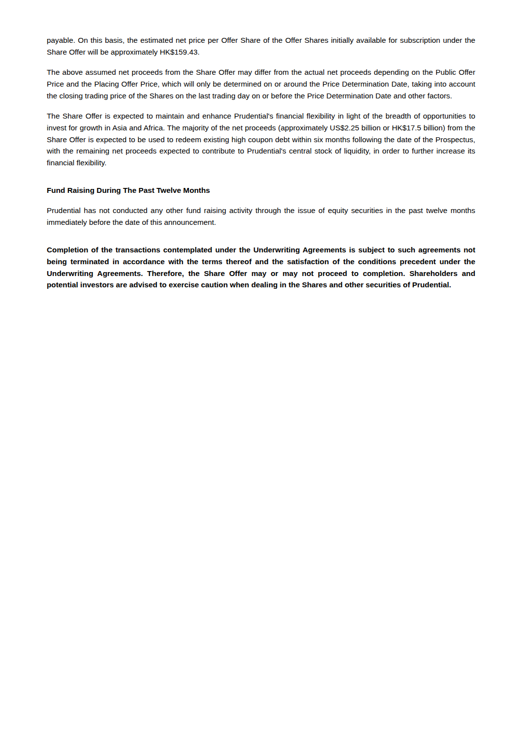payable. On this basis, the estimated net price per Offer Share of the Offer Shares initially available for subscription under the Share Offer will be approximately HK$159.43.
The above assumed net proceeds from the Share Offer may differ from the actual net proceeds depending on the Public Offer Price and the Placing Offer Price, which will only be determined on or around the Price Determination Date, taking into account the closing trading price of the Shares on the last trading day on or before the Price Determination Date and other factors.
The Share Offer is expected to maintain and enhance Prudential's financial flexibility in light of the breadth of opportunities to invest for growth in Asia and Africa. The majority of the net proceeds (approximately US$2.25 billion or HK$17.5 billion) from the Share Offer is expected to be used to redeem existing high coupon debt within six months following the date of the Prospectus, with the remaining net proceeds expected to contribute to Prudential's central stock of liquidity, in order to further increase its financial flexibility.
Fund Raising During The Past Twelve Months
Prudential has not conducted any other fund raising activity through the issue of equity securities in the past twelve months immediately before the date of this announcement.
Completion of the transactions contemplated under the Underwriting Agreements is subject to such agreements not being terminated in accordance with the terms thereof and the satisfaction of the conditions precedent under the Underwriting Agreements. Therefore, the Share Offer may or may not proceed to completion. Shareholders and potential investors are advised to exercise caution when dealing in the Shares and other securities of Prudential.